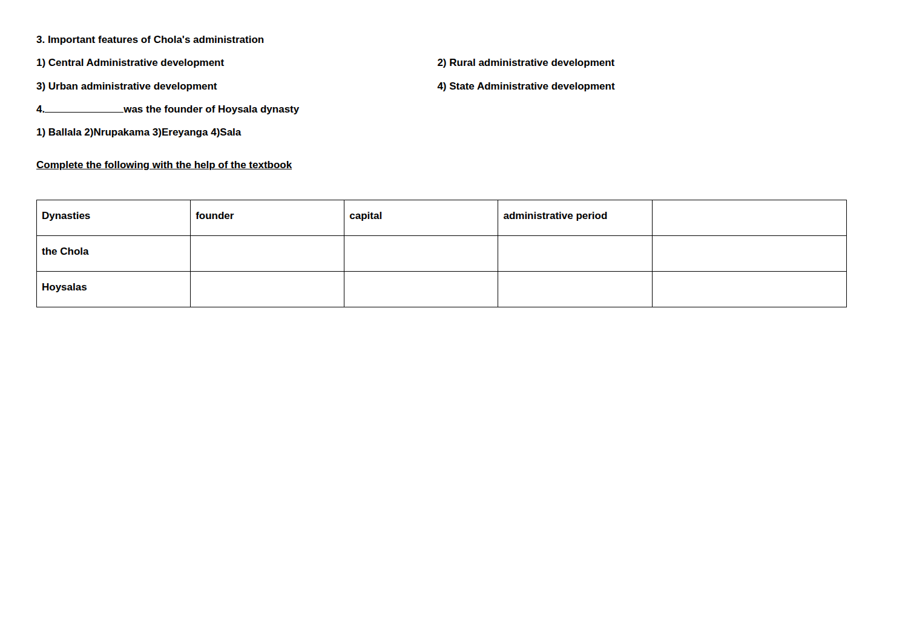3. Important features of Chola's administration
1) Central Administrative development
2) Rural administrative development
3) Urban administrative development
4) State Administrative development
4. was the founder of Hoysala dynasty
1) Ballala 2)Nrupakama 3)Ereyanga 4)Sala
Complete the following with the help of the textbook
| Dynasties | founder | capital | administrative period | |
| the Chola | | | | |
| Hoysalas | | | | |